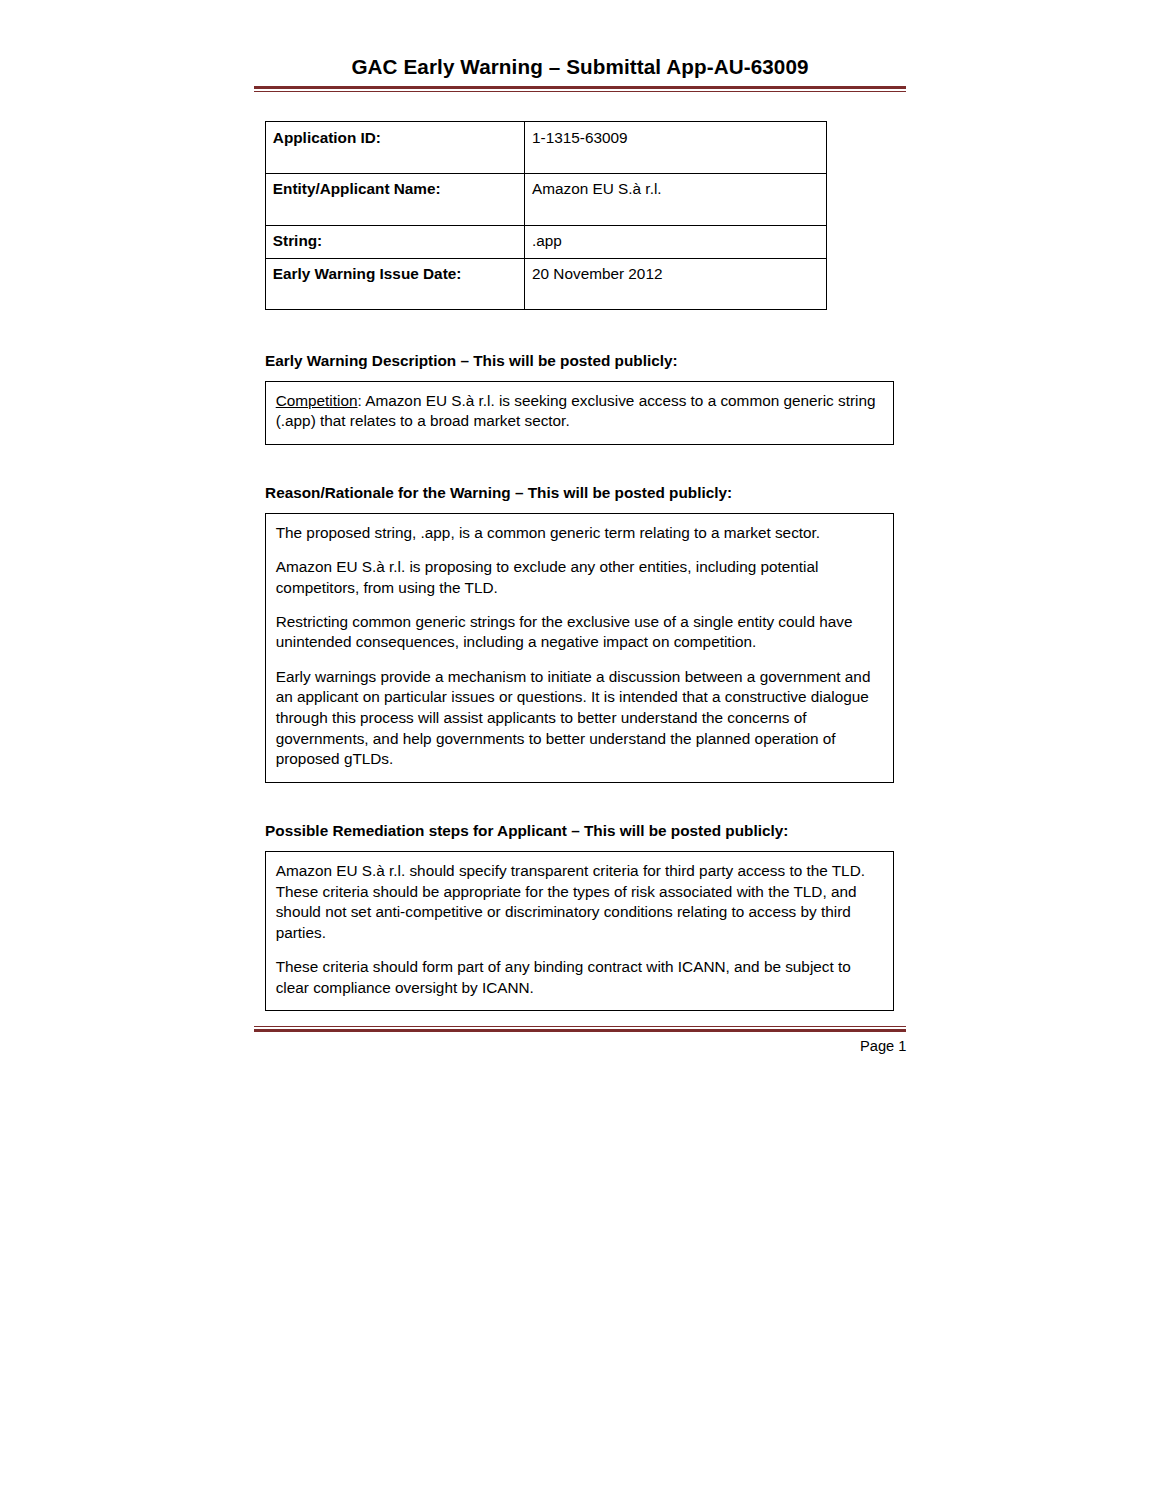GAC Early Warning – Submittal App-AU-63009
| Application ID: | 1-1315-63009 |
| Entity/Applicant Name: | Amazon EU S.à r.l. |
| String: | .app |
| Early Warning Issue Date: | 20 November 2012 |
Early Warning Description – This will be posted publicly:
Competition: Amazon EU S.à r.l. is seeking exclusive access to a common generic string (.app) that relates to a broad market sector.
Reason/Rationale for the Warning – This will be posted publicly:
The proposed string, .app, is a common generic term relating to a market sector.
Amazon EU S.à r.l. is proposing to exclude any other entities, including potential competitors, from using the TLD.
Restricting common generic strings for the exclusive use of a single entity could have unintended consequences, including a negative impact on competition.
Early warnings provide a mechanism to initiate a discussion between a government and an applicant on particular issues or questions. It is intended that a constructive dialogue through this process will assist applicants to better understand the concerns of governments, and help governments to better understand the planned operation of proposed gTLDs.
Possible Remediation steps for Applicant – This will be posted publicly:
Amazon EU S.à r.l. should specify transparent criteria for third party access to the TLD. These criteria should be appropriate for the types of risk associated with the TLD, and should not set anti-competitive or discriminatory conditions relating to access by third parties.
These criteria should form part of any binding contract with ICANN, and be subject to clear compliance oversight by ICANN.
Page 1